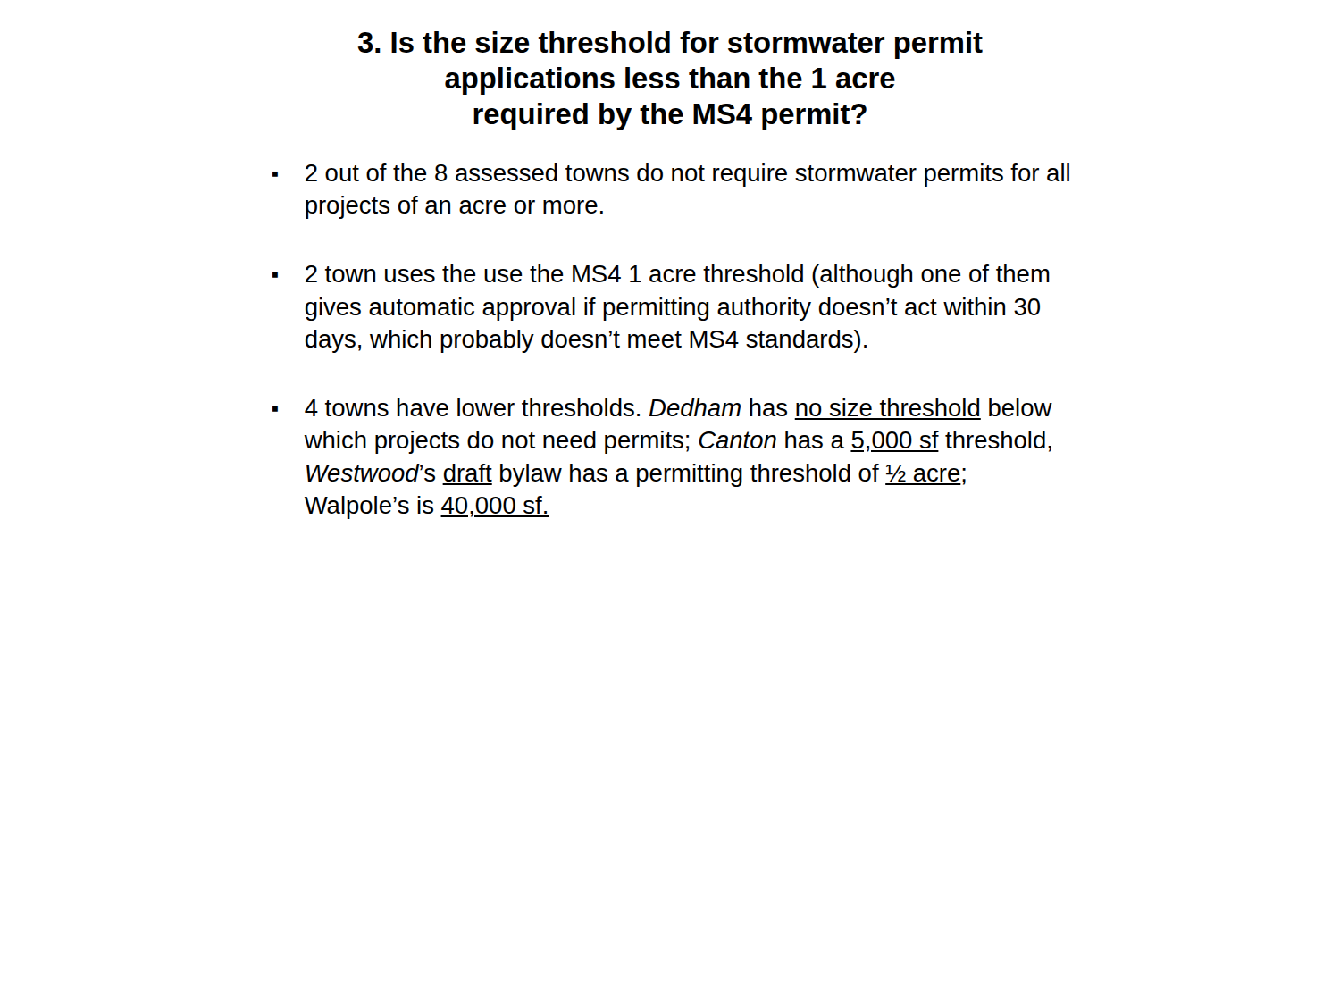3. Is the size threshold for stormwater permit applications less than the 1 acre
required by the MS4 permit?
2 out of the 8 assessed towns do not require stormwater permits for all projects of an acre or more.
2 town uses the use the MS4 1 acre threshold (although one of them gives automatic approval if permitting authority doesn’t act within 30 days, which probably doesn’t meet MS4 standards).
4 towns have lower thresholds. Dedham has no size threshold below which projects do not need permits; Canton has a 5,000 sf threshold, Westwood’s draft bylaw has a permitting threshold of ½ acre; Walpole’s is 40,000 sf.